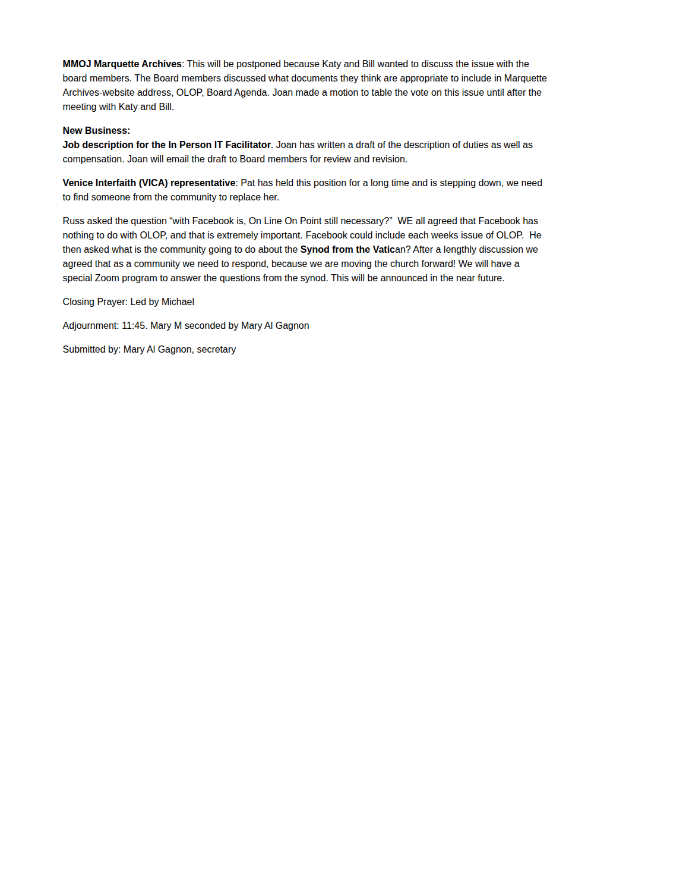MMOJ Marquette Archives: This will be postponed because Katy and Bill wanted to discuss the issue with the board members. The Board members discussed what documents they think are appropriate to include in Marquette Archives-website address, OLOP, Board Agenda. Joan made a motion to table the vote on this issue until after the meeting with Katy and Bill.
New Business:
Job description for the In Person IT Facilitator. Joan has written a draft of the description of duties as well as compensation. Joan will email the draft to Board members for review and revision.
Venice Interfaith (VICA) representative: Pat has held this position for a long time and is stepping down, we need to find someone from the community to replace her.
Russ asked the question “with Facebook is, On Line On Point still necessary?” WE all agreed that Facebook has nothing to do with OLOP, and that is extremely important. Facebook could include each weeks issue of OLOP. He then asked what is the community going to do about the Synod from the Vatican? After a lengthly discussion we agreed that as a community we need to respond, because we are moving the church forward! We will have a special Zoom program to answer the questions from the synod. This will be announced in the near future.
Closing Prayer: Led by Michael
Adjournment: 11:45. Mary M seconded by Mary Al Gagnon
Submitted by: Mary Al Gagnon, secretary